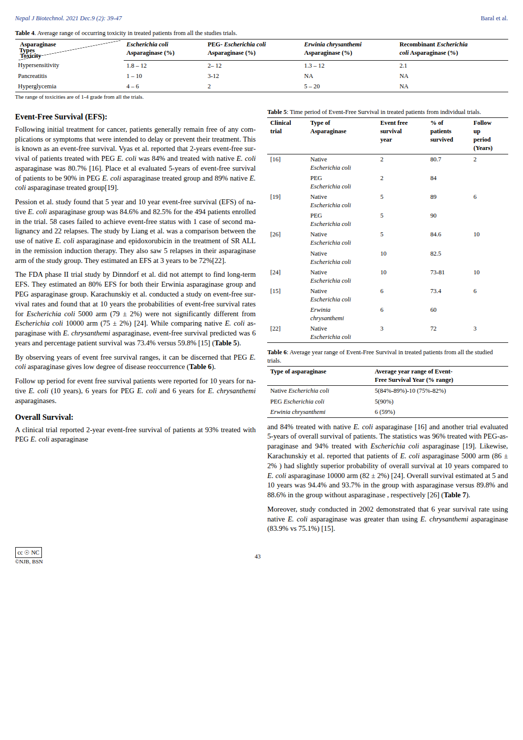Nepal J Biotechnol. 2021 Dec.9 (2): 39-47
Baral et al.
Table 4. Average range of occurring toxicity in treated patients from all the studies trials.
| Asparaginase Toxicity Types | Escherichia coli Asparaginase (%) | PEG- Escherichia coli Asparaginase (%) | Erwinia chrysanthemi Asparaginase (%) | Recombinant Escherichia coli Asparaginase (%) |
| --- | --- | --- | --- | --- |
| Hypersensitivity | 1.8 – 12 | 2– 12 | 1.3 – 12 | 2.1 |
| Pancreatitis | 1 – 10 | 3-12 | NA | NA |
| Hyperglycemia | 4 – 6 | 2 | 5 – 20 | NA |
The range of toxicities are of 1-4 grade from all the trials.
Event-Free Survival (EFS):
Following initial treatment for cancer, patients generally remain free of any complications or symptoms that were intended to delay or prevent their treatment. This is known as an event-free survival. Vyas et al. reported that 2-years event-free survival of patients treated with PEG E. coli was 84% and treated with native E. coli asparaginase was 80.7% [16]. Place et al evaluated 5-years of event-free survival of patients to be 90% in PEG E. coli asparaginase treated group and 89% native E. coli asparaginase treated group[19].
Pession et al. study found that 5 year and 10 year event-free survival (EFS) of native E. coli asparaginase group was 84.6% and 82.5% for the 494 patients enrolled in the trial. 58 cases failed to achieve event-free status with 1 case of second malignancy and 22 relapses. The study by Liang et al. was a comparison between the use of native E. coli asparaginase and epidoxorubicin in the treatment of SR ALL in the remission induction therapy. They also saw 5 relapses in their asparaginase arm of the study group. They estimated an EFS at 3 years to be 72%[22].
The FDA phase II trial study by Dinndorf et al. did not attempt to find long-term EFS. They estimated an 80% EFS for both their Erwinia asparaginase group and PEG asparaginase group. Karachunskiy et al. conducted a study on event-free survival rates and found that at 10 years the probabilities of event-free survival rates for Escherichia coli 5000 arm (79 ± 2%) were not significantly different from Escherichia coli 10000 arm (75 ± 2%) [24]. While comparing native E. coli asparaginase with E. chrysanthemi asparaginase, event-free survival predicted was 6 years and percentage patient survival was 73.4% versus 59.8% [15] (Table 5).
By observing years of event free survival ranges, it can be discerned that PEG E. coli asparaginase gives low degree of disease reoccurrence (Table 6).
Follow up period for event free survival patients were reported for 10 years for native E. coli (10 years), 6 years for PEG E. coli and 6 years for E. chrysanthemi asparaginases.
Overall Survival:
A clinical trial reported 2-year event-free survival of patients at 93% treated with PEG E. coli asparaginase
Table 5: Time period of Event-Free Survival in treated patients from individual trials.
| Clinical trial | Type of Asparaginase | Event free survival year | % of patients survived | Follow up period (Years) |
| --- | --- | --- | --- | --- |
| [16] | Native Escherichia coli | 2 | 80.7 | 2 |
| | PEG Escherichia coli | 2 | 84 | |
| [19] | Native Escherichia coli | 5 | 89 | 6 |
| | PEG Escherichia coli | 5 | 90 | |
| [26] | Native Escherichia coli | 5 | 84.6 | 10 |
| | Native Escherichia coli | 10 | 82.5 | |
| [24] | Native Escherichia coli | 10 | 73-81 | 10 |
| [15] | Native Escherichia coli | 6 | 73.4 | 6 |
| | Erwinia chrysanthemi | 6 | 60 | |
| [22] | Native Escherichia coli | 3 | 72 | 3 |
Table 6: Average year range of Event-Free Survival in treated patients from all the studied trials.
| Type of asparaginase | Average year range of Event- Free Survival Year (% range) |
| --- | --- |
| Native Escherichia coli | 5(84%-89%)-10 (75%-82%) |
| PEG Escherichia coli | 5(90%) |
| Erwinia chrysanthemi | 6 (59%) |
and 84% treated with native E. coli asparaginase [16] and another trial evaluated 5-years of overall survival of patients. The statistics was 96% treated with PEG-asparaginase and 94% treated with Escherichia coli asparaginase [19]. Likewise, Karachunskiy et al. reported that patients of E. coli asparaginase 5000 arm (86 ± 2% ) had slightly superior probability of overall survival at 10 years compared to E. coli asparaginase 10000 arm (82 ± 2%) [24]. Overall survival estimated at 5 and 10 years was 94.4% and 93.7% in the group with asparaginase versus 89.8% and 88.6% in the group without asparaginase , respectively [26] (Table 7).
Moreover, study conducted in 2002 demonstrated that 6 year survival rate using native E. coli asparaginase was greater than using E. chrysanthemi asparaginase (83.9% vs 75.1%) [15].
cc ☉ NC
©NJB, BSN
43